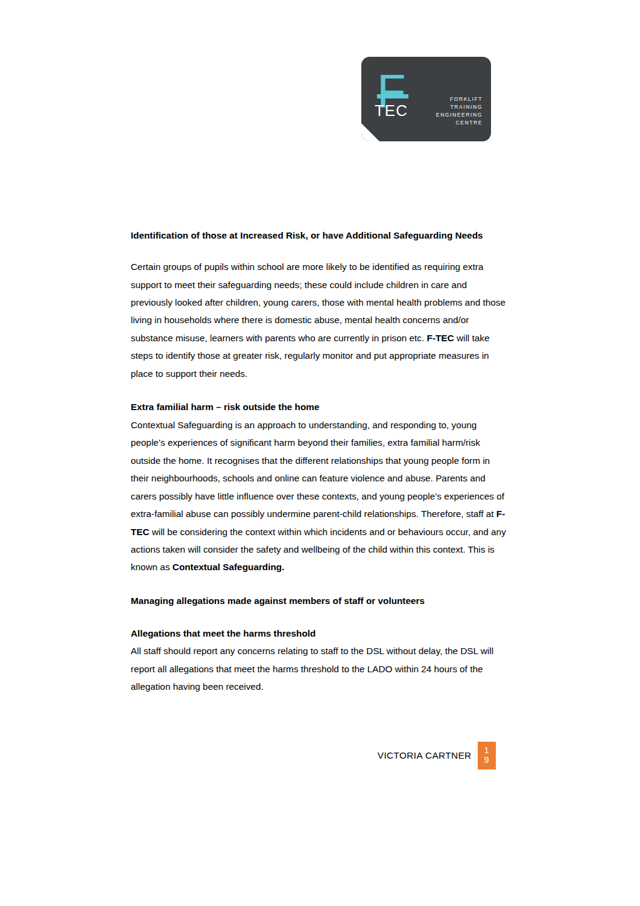F
TEC
FORKLIFT
TRAINING
ENGINEERING
CENTRE
Identification of those at Increased Risk, or have Additional Safeguarding Needs
Certain groups of pupils within school are more likely to be identified as requiring extra support to meet their safeguarding needs; these could include children in care and previously looked after children, young carers, those with mental health problems and those living in households where there is domestic abuse, mental health concerns and/or substance misuse, learners with parents who are currently in prison etc. F-TEC will take steps to identify those at greater risk, regularly monitor and put appropriate measures in place to support their needs.
Extra familial harm – risk outside the home
Contextual Safeguarding is an approach to understanding, and responding to, young people’s experiences of significant harm beyond their families, extra familial harm/risk outside the home. It recognises that the different relationships that young people form in their neighbourhoods, schools and online can feature violence and abuse. Parents and carers possibly have little influence over these contexts, and young people’s experiences of extra-familial abuse can possibly undermine parent-child relationships. Therefore, staff at F-TEC will be considering the context within which incidents and or behaviours occur, and any actions taken will consider the safety and wellbeing of the child within this context. This is known as Contextual Safeguarding.
Managing allegations made against members of staff or volunteers
Allegations that meet the harms threshold
All staff should report any concerns relating to staff to the DSL without delay, the DSL will report all allegations that meet the harms threshold to the LADO within 24 hours of the allegation having been received.
VICTORIA CARTNER
19